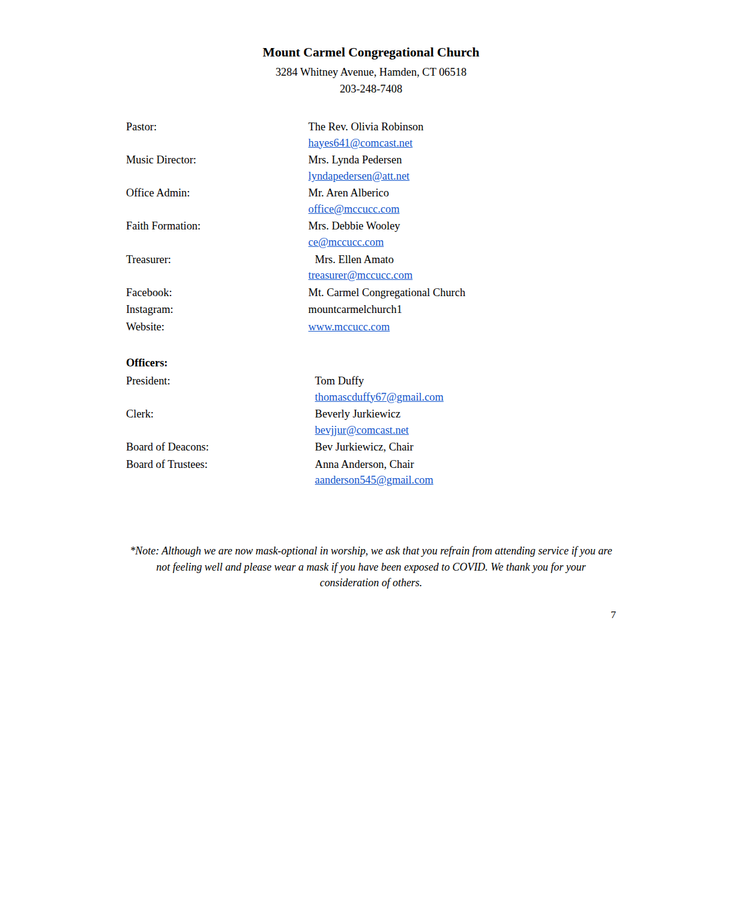Mount Carmel Congregational Church
3284 Whitney Avenue, Hamden, CT 06518
203-248-7408
Pastor:
The Rev. Olivia Robinson hayes641@comcast.net
Music Director:
Mrs. Lynda Pedersen lyndapedersen@att.net
Office Admin:
Mr. Aren Alberico office@mccucc.com
Faith Formation:
Mrs. Debbie Wooley ce@mccucc.com
Treasurer:
Mrs. Ellen Amato treasurer@mccucc.com
Facebook:
Mt. Carmel Congregational Church
Instagram:
mountcarmelchurch1
Website:
www.mccucc.com
Officers:
President:
Tom Duffy thomascduffy67@gmail.com
Clerk:
Beverly Jurkiewicz bevjjur@comcast.net
Board of Deacons:
Bev Jurkiewicz, Chair
Board of Trustees:
Anna Anderson, Chair aanderson545@gmail.com
*Note: Although we are now mask-optional in worship, we ask that you refrain from attending service if you are not feeling well and please wear a mask if you have been exposed to COVID. We thank you for your consideration of others.
7